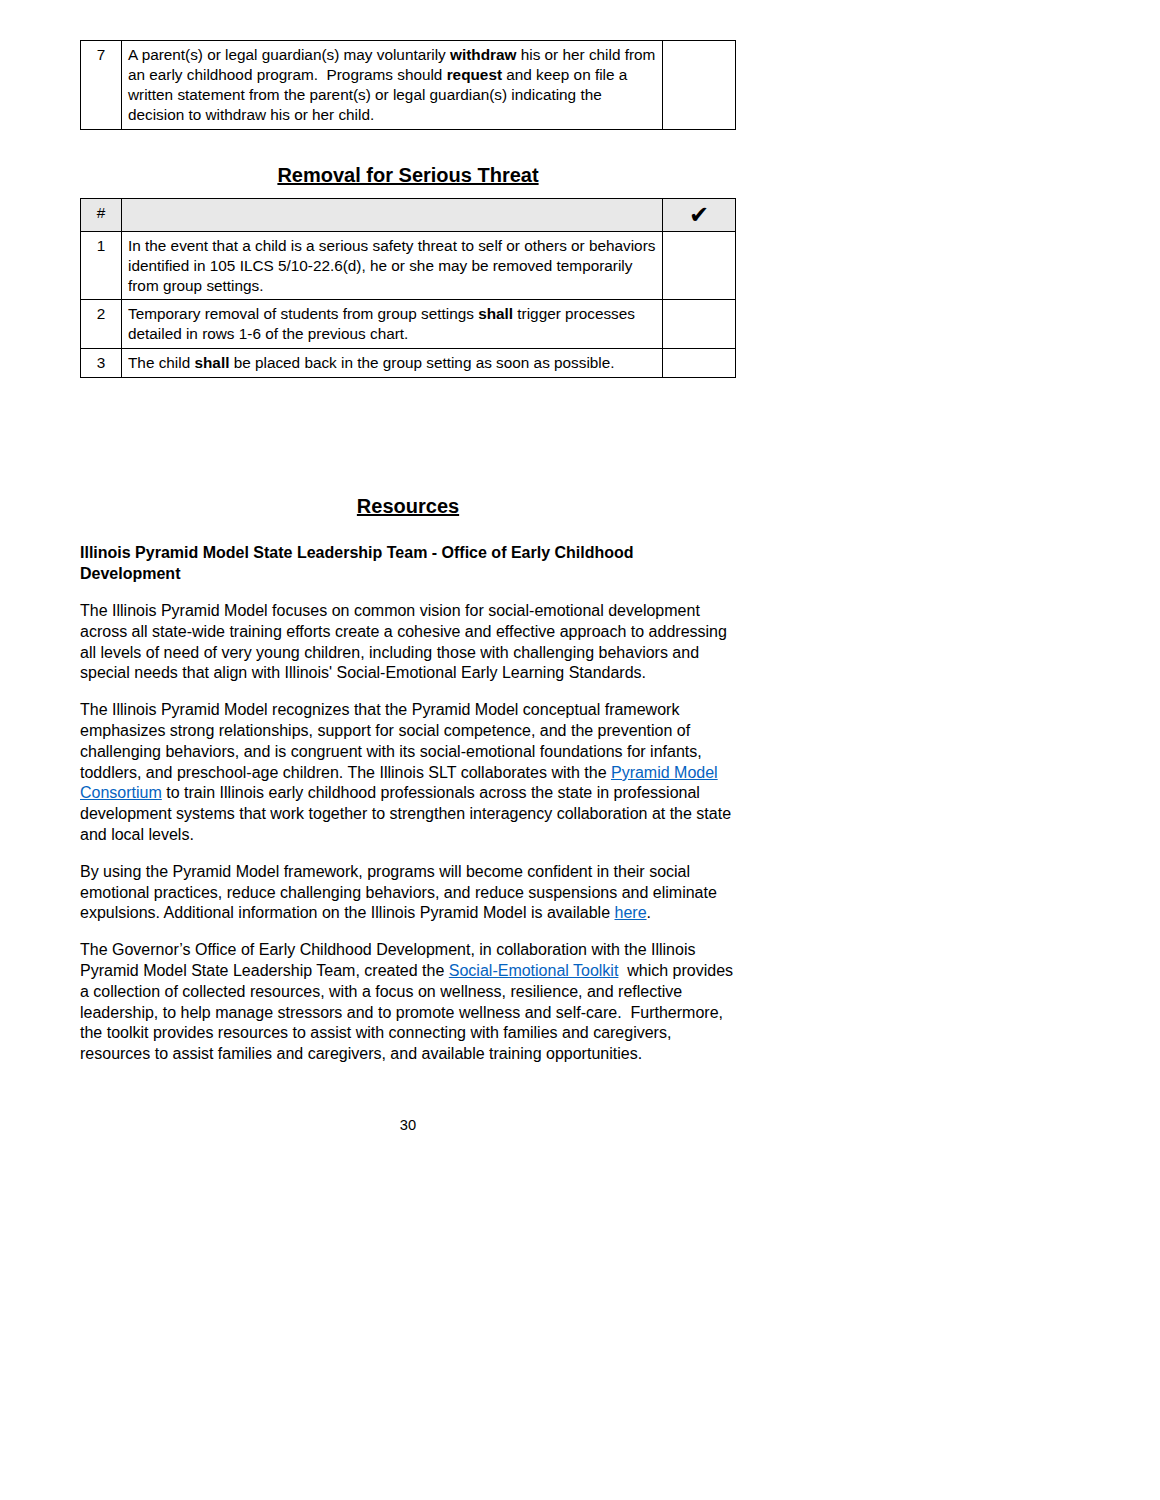| 7 | A parent(s) or legal guardian(s) may voluntarily withdraw his or her child from an early childhood program. Programs should request and keep on file a written statement from the parent(s) or legal guardian(s) indicating the decision to withdraw his or her child. | |
Removal for Serious Threat
| # | | ✔ |
| 1 | In the event that a child is a serious safety threat to self or others or behaviors identified in 105 ILCS 5/10-22.6(d), he or she may be removed temporarily from group settings. | |
| 2 | Temporary removal of students from group settings shall trigger processes detailed in rows 1-6 of the previous chart. | |
| 3 | The child shall be placed back in the group setting as soon as possible. | |
Resources
Illinois Pyramid Model State Leadership Team - Office of Early Childhood Development
The Illinois Pyramid Model focuses on common vision for social-emotional development across all state-wide training efforts create a cohesive and effective approach to addressing all levels of need of very young children, including those with challenging behaviors and special needs that align with Illinois' Social-Emotional Early Learning Standards.
The Illinois Pyramid Model recognizes that the Pyramid Model conceptual framework emphasizes strong relationships, support for social competence, and the prevention of challenging behaviors, and is congruent with its social-emotional foundations for infants, toddlers, and preschool-age children. The Illinois SLT collaborates with the Pyramid Model Consortium to train Illinois early childhood professionals across the state in professional development systems that work together to strengthen interagency collaboration at the state and local levels.
By using the Pyramid Model framework, programs will become confident in their social emotional practices, reduce challenging behaviors, and reduce suspensions and eliminate expulsions. Additional information on the Illinois Pyramid Model is available here.
The Governor’s Office of Early Childhood Development, in collaboration with the Illinois Pyramid Model State Leadership Team, created the Social-Emotional Toolkit which provides a collection of collected resources, with a focus on wellness, resilience, and reflective leadership, to help manage stressors and to promote wellness and self-care. Furthermore, the toolkit provides resources to assist with connecting with families and caregivers, resources to assist families and caregivers, and available training opportunities.
30